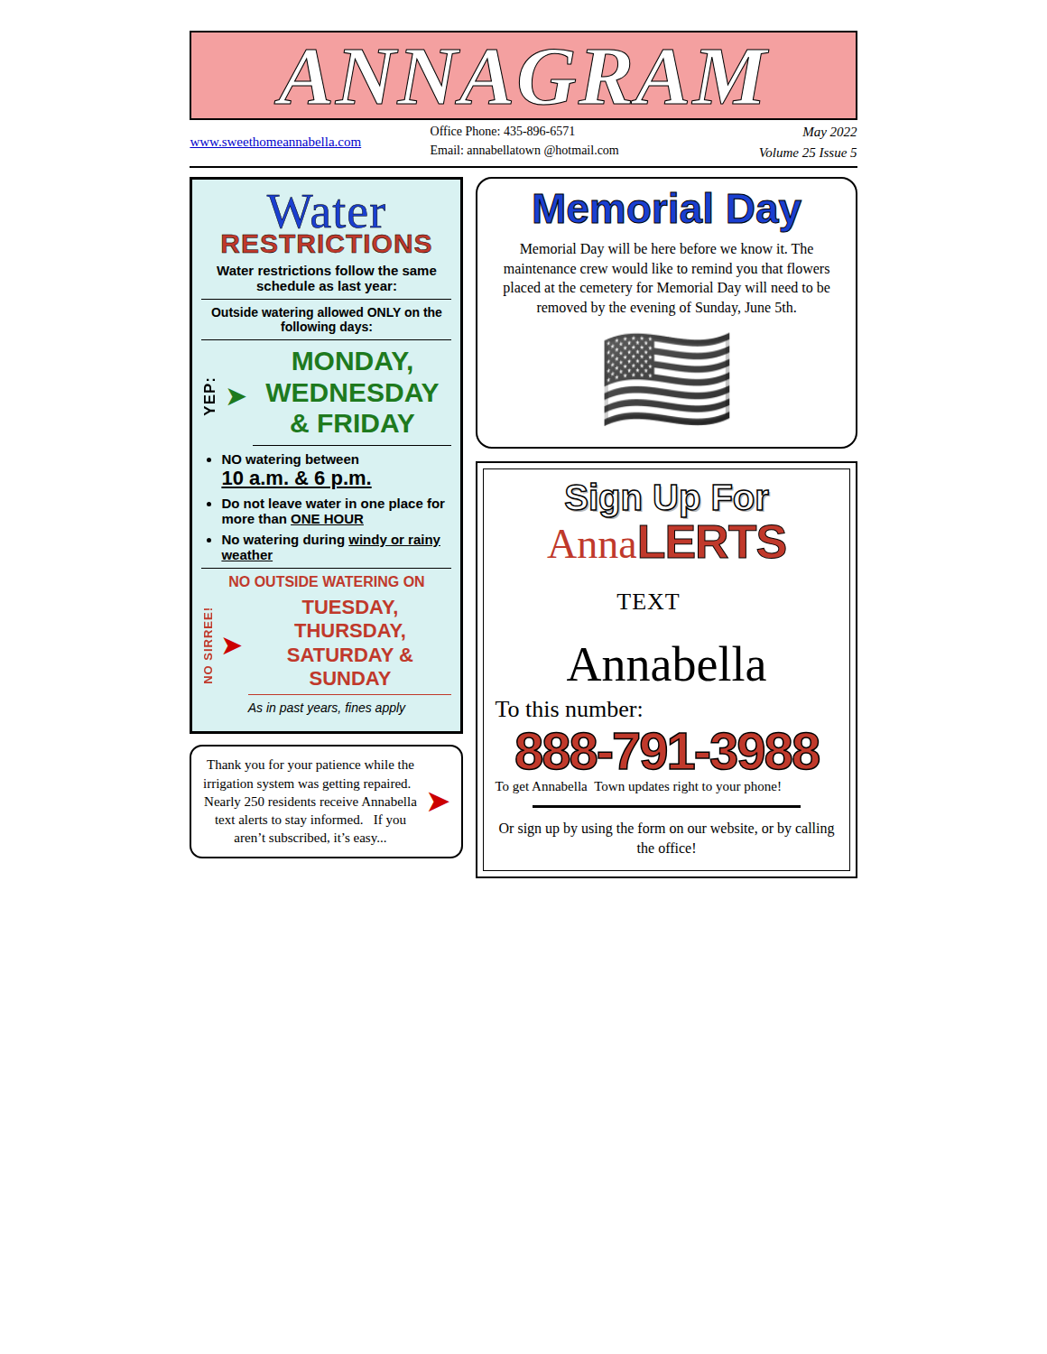ANNAGRAM
www.sweethomeannabella.com
Office Phone: 435-896-6571
Email: annabellatown @hotmail.com
May 2022
Volume 25 Issue 5
Water RESTRICTIONS
Water restrictions follow the same schedule as last year:
Outside watering allowed ONLY on the following days:
YEP: ➤
MONDAY,
WEDNESDAY
& FRIDAY
NO watering between 10 a.m. & 6 p.m.
Do not leave water in one place for more than ONE HOUR
No watering during windy or rainy weather
NO OUTSIDE WATERING ON
NO SIRREE! ➤
TUESDAY,
THURSDAY,
SATURDAY &
SUNDAY
As in past years, fines apply
Thank you for your patience while the irrigation system was getting repaired. Nearly 250 residents receive Annabella text alerts to stay informed. If you aren’t subscribed, it’s easy...
➤
Memorial Day
Memorial Day will be here before we know it. The maintenance crew would like to remind you that flowers placed at the cemetery for Memorial Day will need to be removed by the evening of Sunday, June 5th.
🇺🇸
Sign Up For
Anna LERTS
TEXT
Annabella
To this number:
888-791-3988
To get Annabella Town updates right to your phone!
Or sign up by using the form on our website, or by calling the office!